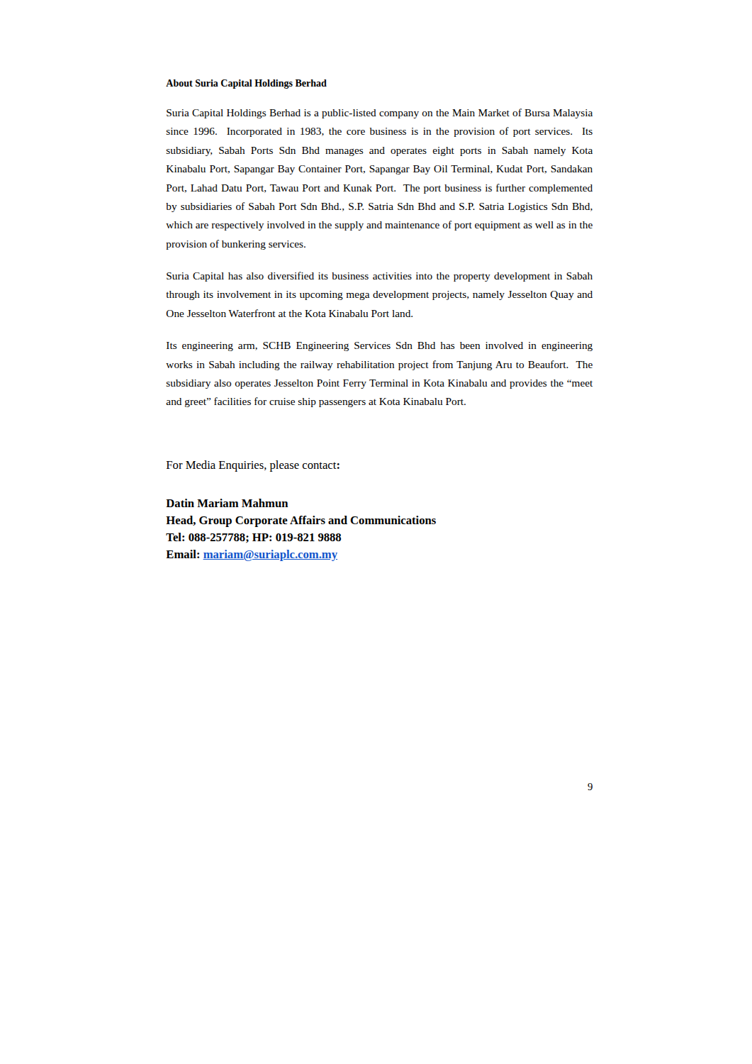About Suria Capital Holdings Berhad
Suria Capital Holdings Berhad is a public-listed company on the Main Market of Bursa Malaysia since 1996. Incorporated in 1983, the core business is in the provision of port services. Its subsidiary, Sabah Ports Sdn Bhd manages and operates eight ports in Sabah namely Kota Kinabalu Port, Sapangar Bay Container Port, Sapangar Bay Oil Terminal, Kudat Port, Sandakan Port, Lahad Datu Port, Tawau Port and Kunak Port. The port business is further complemented by subsidiaries of Sabah Port Sdn Bhd., S.P. Satria Sdn Bhd and S.P. Satria Logistics Sdn Bhd, which are respectively involved in the supply and maintenance of port equipment as well as in the provision of bunkering services.
Suria Capital has also diversified its business activities into the property development in Sabah through its involvement in its upcoming mega development projects, namely Jesselton Quay and One Jesselton Waterfront at the Kota Kinabalu Port land.
Its engineering arm, SCHB Engineering Services Sdn Bhd has been involved in engineering works in Sabah including the railway rehabilitation project from Tanjung Aru to Beaufort. The subsidiary also operates Jesselton Point Ferry Terminal in Kota Kinabalu and provides the “meet and greet” facilities for cruise ship passengers at Kota Kinabalu Port.
For Media Enquiries, please contact:
Datin Mariam Mahmun
Head, Group Corporate Affairs and Communications
Tel: 088-257788; HP: 019-821 9888
Email: mariam@suriaplc.com.my
9